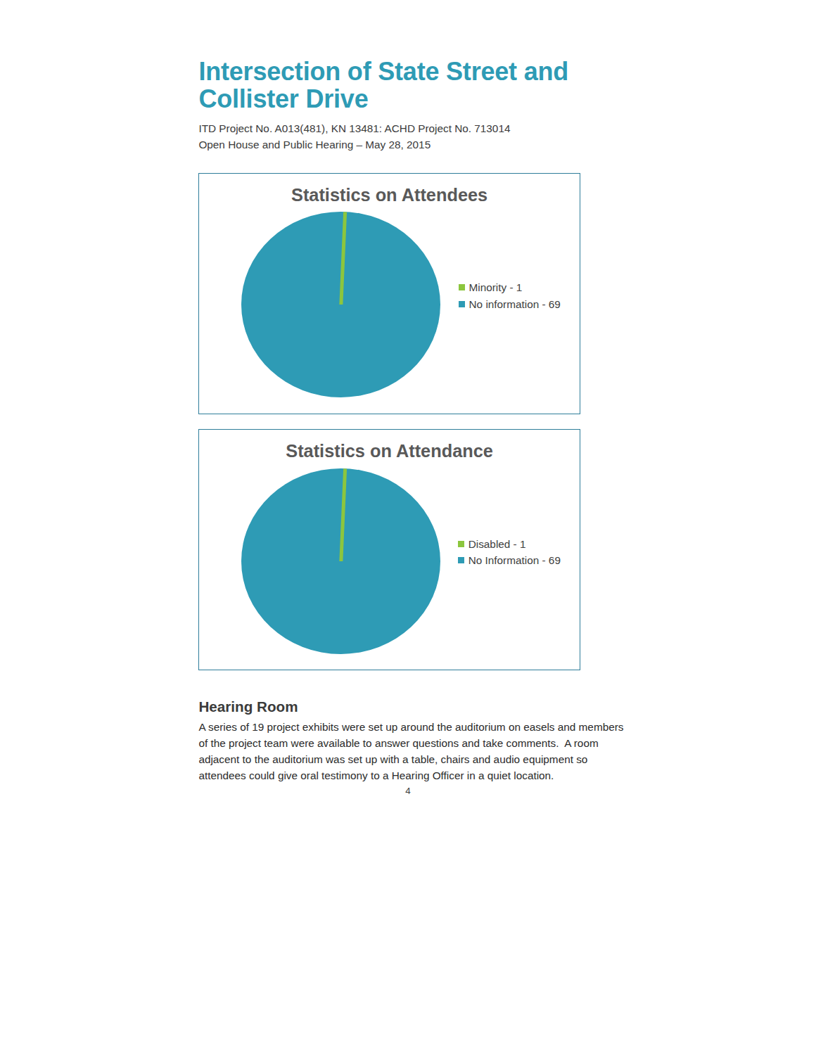Intersection of State Street and Collister Drive
ITD Project No. A013(481), KN 13481: ACHD Project No. 713014
Open House and Public Hearing – May 28, 2015
Statistics on Attendees
Minority - 1
No information - 69
Statistics on Attendance
Disabled - 1
No Information - 69
Hearing Room
A series of 19 project exhibits were set up around the auditorium on easels and members of the project team were available to answer questions and take comments. A room adjacent to the auditorium was set up with a table, chairs and audio equipment so attendees could give oral testimony to a Hearing Officer in a quiet location.
4